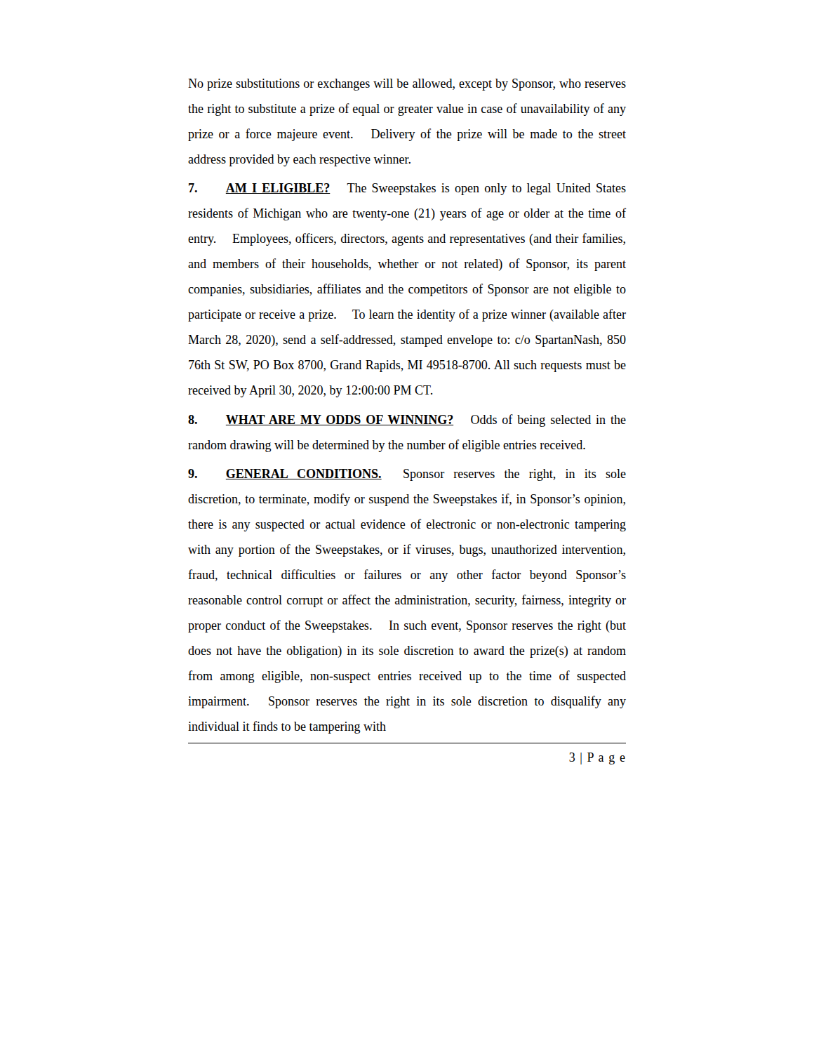No prize substitutions or exchanges will be allowed, except by Sponsor, who reserves the right to substitute a prize of equal or greater value in case of unavailability of any prize or a force majeure event. Delivery of the prize will be made to the street address provided by each respective winner.
7. AM I ELIGIBLE? The Sweepstakes is open only to legal United States residents of Michigan who are twenty-one (21) years of age or older at the time of entry. Employees, officers, directors, agents and representatives (and their families, and members of their households, whether or not related) of Sponsor, its parent companies, subsidiaries, affiliates and the competitors of Sponsor are not eligible to participate or receive a prize. To learn the identity of a prize winner (available after March 28, 2020), send a self-addressed, stamped envelope to: c/o SpartanNash, 850 76th St SW, PO Box 8700, Grand Rapids, MI 49518-8700. All such requests must be received by April 30, 2020, by 12:00:00 PM CT.
8. WHAT ARE MY ODDS OF WINNING? Odds of being selected in the random drawing will be determined by the number of eligible entries received.
9. GENERAL CONDITIONS. Sponsor reserves the right, in its sole discretion, to terminate, modify or suspend the Sweepstakes if, in Sponsor’s opinion, there is any suspected or actual evidence of electronic or non-electronic tampering with any portion of the Sweepstakes, or if viruses, bugs, unauthorized intervention, fraud, technical difficulties or failures or any other factor beyond Sponsor’s reasonable control corrupt or affect the administration, security, fairness, integrity or proper conduct of the Sweepstakes. In such event, Sponsor reserves the right (but does not have the obligation) in its sole discretion to award the prize(s) at random from among eligible, non-suspect entries received up to the time of suspected impairment. Sponsor reserves the right in its sole discretion to disqualify any individual it finds to be tampering with
3 | P a g e